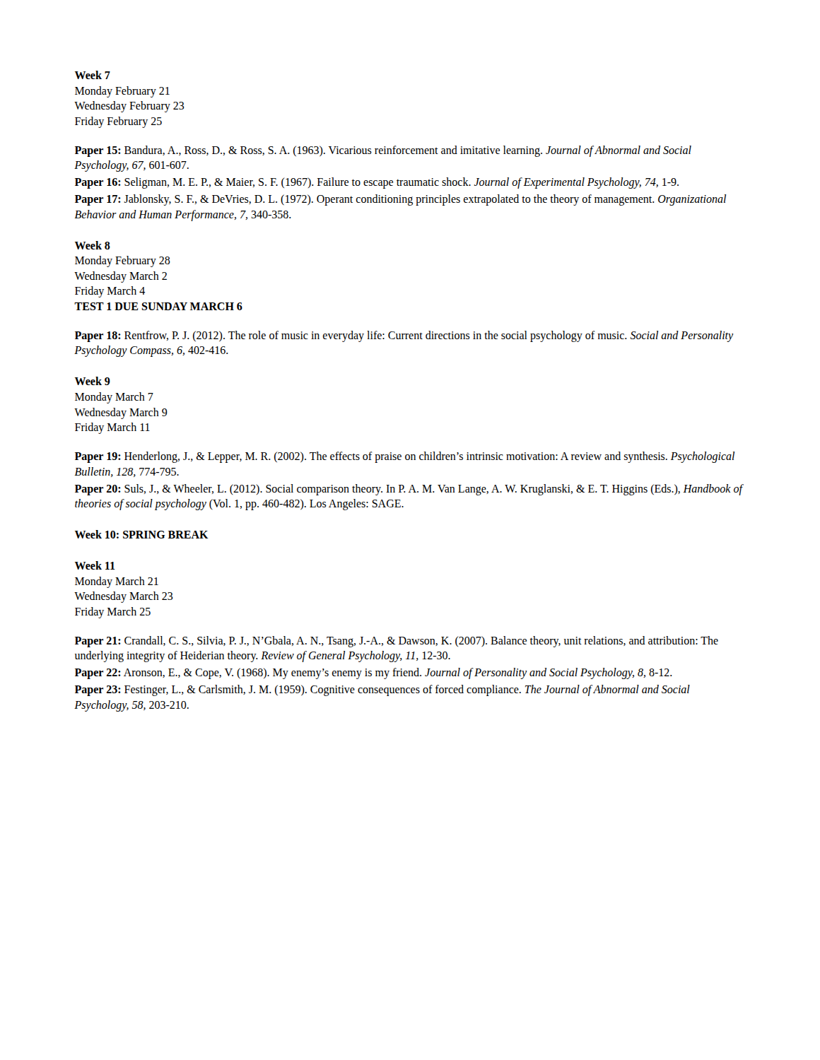Week 7
Monday February 21
Wednesday February 23
Friday February 25
Paper 15: Bandura, A., Ross, D., & Ross, S. A. (1963). Vicarious reinforcement and imitative learning. Journal of Abnormal and Social Psychology, 67, 601-607.
Paper 16: Seligman, M. E. P., & Maier, S. F. (1967). Failure to escape traumatic shock. Journal of Experimental Psychology, 74, 1-9.
Paper 17: Jablonsky, S. F., & DeVries, D. L. (1972). Operant conditioning principles extrapolated to the theory of management. Organizational Behavior and Human Performance, 7, 340-358.
Week 8
Monday February 28
Wednesday March 2
Friday March 4
TEST 1 DUE SUNDAY MARCH 6
Paper 18: Rentfrow, P. J. (2012). The role of music in everyday life: Current directions in the social psychology of music. Social and Personality Psychology Compass, 6, 402-416.
Week 9
Monday March 7
Wednesday March 9
Friday March 11
Paper 19: Henderlong, J., & Lepper, M. R. (2002). The effects of praise on children’s intrinsic motivation: A review and synthesis. Psychological Bulletin, 128, 774-795.
Paper 20: Suls, J., & Wheeler, L. (2012). Social comparison theory. In P. A. M. Van Lange, A. W. Kruglanski, & E. T. Higgins (Eds.), Handbook of theories of social psychology (Vol. 1, pp. 460-482). Los Angeles: SAGE.
Week 10: SPRING BREAK
Week 11
Monday March 21
Wednesday March 23
Friday March 25
Paper 21: Crandall, C. S., Silvia, P. J., N’Gbala, A. N., Tsang, J.-A., & Dawson, K. (2007). Balance theory, unit relations, and attribution: The underlying integrity of Heiderian theory. Review of General Psychology, 11, 12-30.
Paper 22: Aronson, E., & Cope, V. (1968). My enemy’s enemy is my friend. Journal of Personality and Social Psychology, 8, 8-12.
Paper 23: Festinger, L., & Carlsmith, J. M. (1959). Cognitive consequences of forced compliance. The Journal of Abnormal and Social Psychology, 58, 203-210.